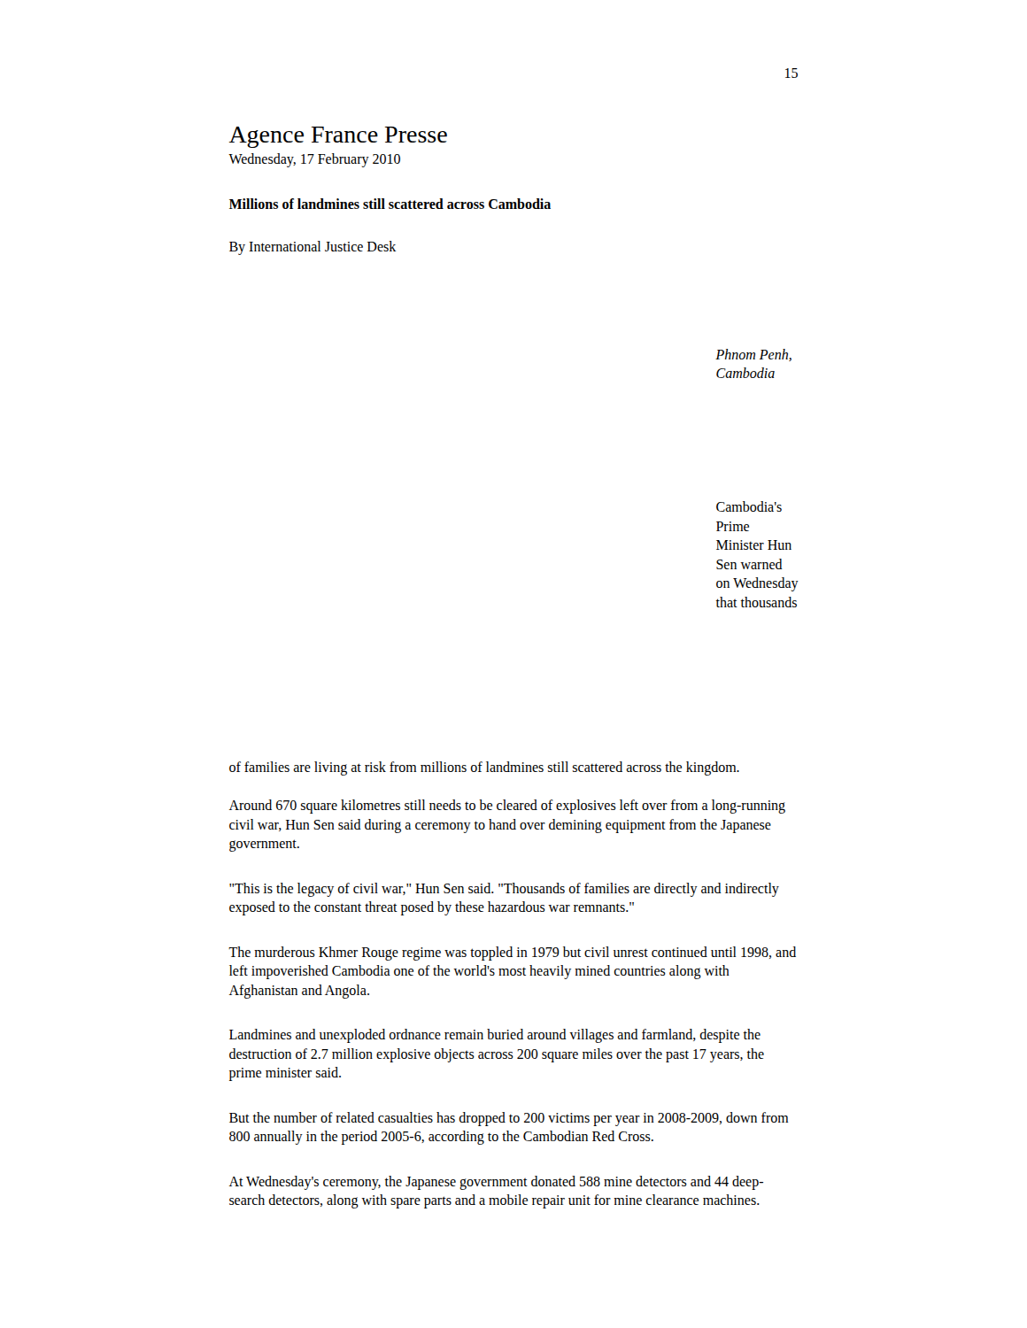15
Agence France Presse
Wednesday, 17 February 2010
Millions of landmines still scattered across Cambodia
By International Justice Desk
Phnom Penh,
Cambodia
Cambodia's Prime Minister Hun Sen warned on Wednesday that thousands
of families are living at risk from millions of landmines still scattered across the kingdom.
Around 670 square kilometres still needs to be cleared of explosives left over from a long-running civil war, Hun Sen said during a ceremony to hand over demining equipment from the Japanese government.
"This is the legacy of civil war," Hun Sen said. "Thousands of families are directly and indirectly exposed to the constant threat posed by these hazardous war remnants."
The murderous Khmer Rouge regime was toppled in 1979 but civil unrest continued until 1998, and left impoverished Cambodia one of the world's most heavily mined countries along with Afghanistan and Angola.
Landmines and unexploded ordnance remain buried around villages and farmland, despite the destruction of 2.7 million explosive objects across 200 square miles over the past 17 years, the prime minister said.
But the number of related casualties has dropped to 200 victims per year in 2008-2009, down from 800 annually in the period 2005-6, according to the Cambodian Red Cross.
At Wednesday's ceremony, the Japanese government donated 588 mine detectors and 44 deep-search detectors, along with spare parts and a mobile repair unit for mine clearance machines.